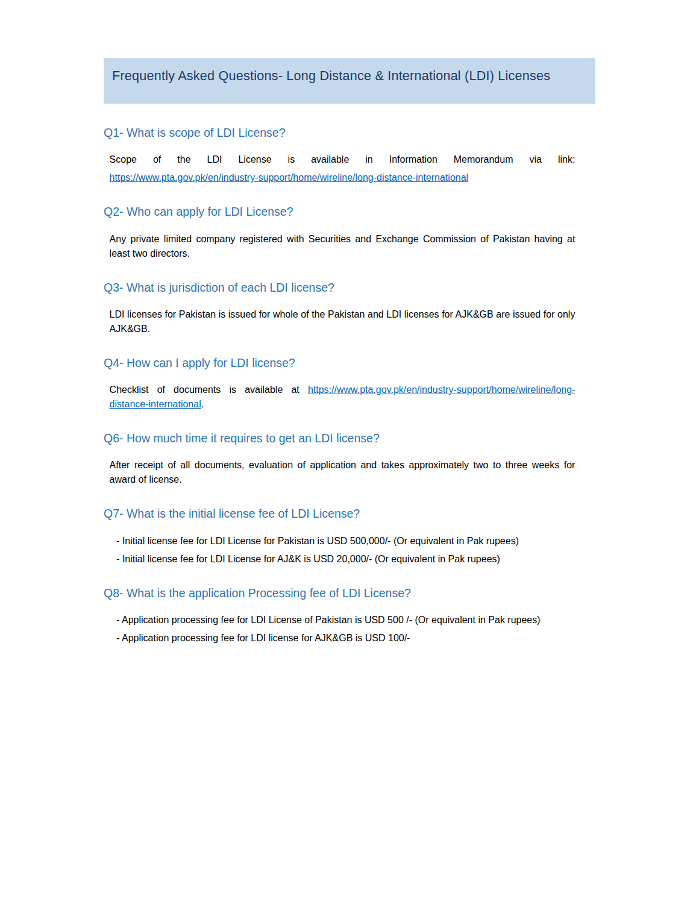Frequently Asked Questions- Long Distance & International (LDI) Licenses
Q1- What is scope of LDI License?
Scope of the LDI License is available in Information Memorandum via link:
https://www.pta.gov.pk/en/industry-support/home/wireline/long-distance-international
Q2- Who can apply for LDI License?
Any private limited company registered with Securities and Exchange Commission of Pakistan having at least two directors.
Q3- What is jurisdiction of each LDI license?
LDI licenses for Pakistan is issued for whole of the Pakistan and LDI licenses for AJK&GB are issued for only AJK&GB.
Q4- How can I apply for LDI license?
Checklist of documents is available at https://www.pta.gov.pk/en/industry-support/home/wireline/long-distance-international.
Q6- How much time it requires to get an LDI license?
After receipt of all documents, evaluation of application and takes approximately two to three weeks for award of license.
Q7- What is the initial license fee of LDI License?
- Initial license fee for LDI License for Pakistan is USD 500,000/- (Or equivalent in Pak rupees)
- Initial license fee for LDI License for AJ&K is USD 20,000/- (Or equivalent in Pak rupees)
Q8- What is the application Processing fee of LDI License?
- Application processing fee for LDI License of Pakistan is USD 500 /- (Or equivalent in Pak rupees)
- Application processing fee for LDI license for AJK&GB is USD 100/-